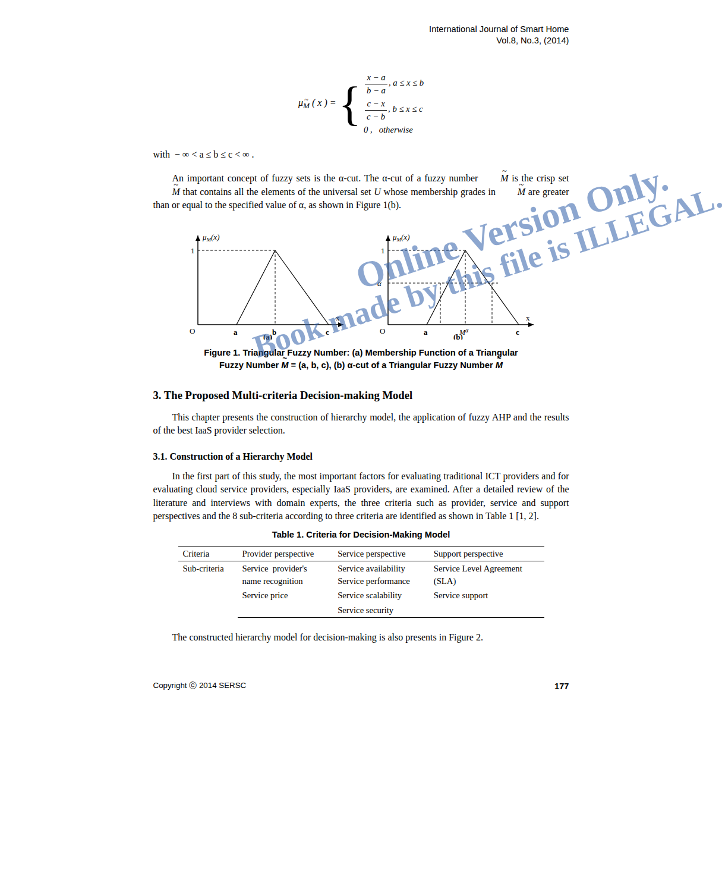International Journal of Smart Home
Vol.8, No.3, (2014)
μM ( x ) = {
x − a b − a, a ≤ x ≤ b
c − x c − b, b ≤ x ≤ c
0 , otherwise
with − ∞ < a ≤ b ≤ c < ∞ .
An important concept of fuzzy sets is the α-cut. The α-cut of a fuzzy number M is the crisp set M that contains all the elements of the universal set U whose membership grades in M are greater than or equal to the specified value of α, as shown in Figure 1(b).
μM(x) 1 O a b c x (a)
μM(x) 1 α O a c x Mα (b)
Figure 1. Triangular Fuzzy Number: (a) Membership Function of a Triangular
Fuzzy Number M = (a, b, c), (b) α-cut of a Triangular Fuzzy Number M
3. The Proposed Multi-criteria Decision-making Model
This chapter presents the construction of hierarchy model, the application of fuzzy AHP and the results of the best IaaS provider selection.
3.1. Construction of a Hierarchy Model
In the first part of this study, the most important factors for evaluating traditional ICT providers and for evaluating cloud service providers, especially IaaS providers, are examined. After a detailed review of the literature and interviews with domain experts, the three criteria such as provider, service and support perspectives and the 8 sub-criteria according to three criteria are identified as shown in Table 1 [1, 2].
Table 1. Criteria for Decision-Making Model
| Criteria | Provider perspective | Service perspective | Support perspective |
| --- | --- | --- | --- |
| Sub-criteria | Service provider's name recognition | Service availability Service performance | Service Level Agreement (SLA) |
| Service price | Service scalability | Service support |
| | Service security | |
The constructed hierarchy model for decision-making is also presents in Figure 2.
Copyright ⓒ 2014 SERSC
177
Online Version Only.
Book made by this file is ILLEGAL.